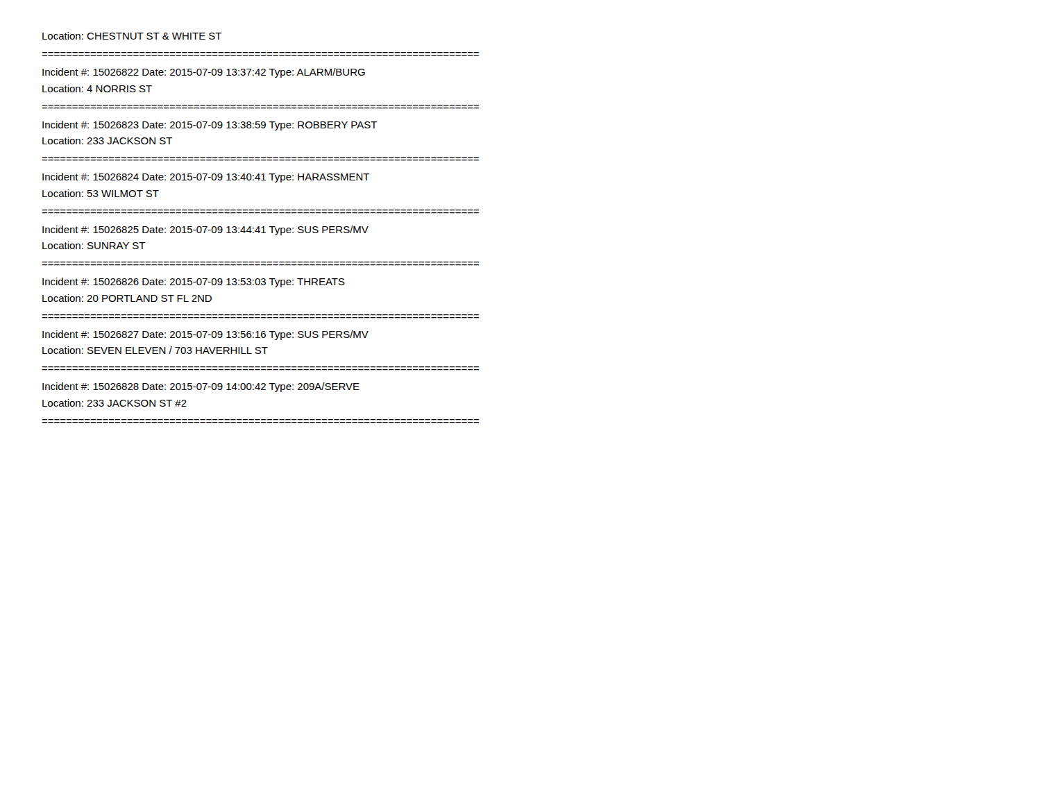Location: CHESTNUT ST & WHITE ST
========================================================================
Incident #: 15026822 Date: 2015-07-09 13:37:42 Type: ALARM/BURG
Location: 4 NORRIS ST
========================================================================
Incident #: 15026823 Date: 2015-07-09 13:38:59 Type: ROBBERY PAST
Location: 233 JACKSON ST
========================================================================
Incident #: 15026824 Date: 2015-07-09 13:40:41 Type: HARASSMENT
Location: 53 WILMOT ST
========================================================================
Incident #: 15026825 Date: 2015-07-09 13:44:41 Type: SUS PERS/MV
Location: SUNRAY ST
========================================================================
Incident #: 15026826 Date: 2015-07-09 13:53:03 Type: THREATS
Location: 20 PORTLAND ST FL 2ND
========================================================================
Incident #: 15026827 Date: 2015-07-09 13:56:16 Type: SUS PERS/MV
Location: SEVEN ELEVEN / 703 HAVERHILL ST
========================================================================
Incident #: 15026828 Date: 2015-07-09 14:00:42 Type: 209A/SERVE
Location: 233 JACKSON ST #2
========================================================================